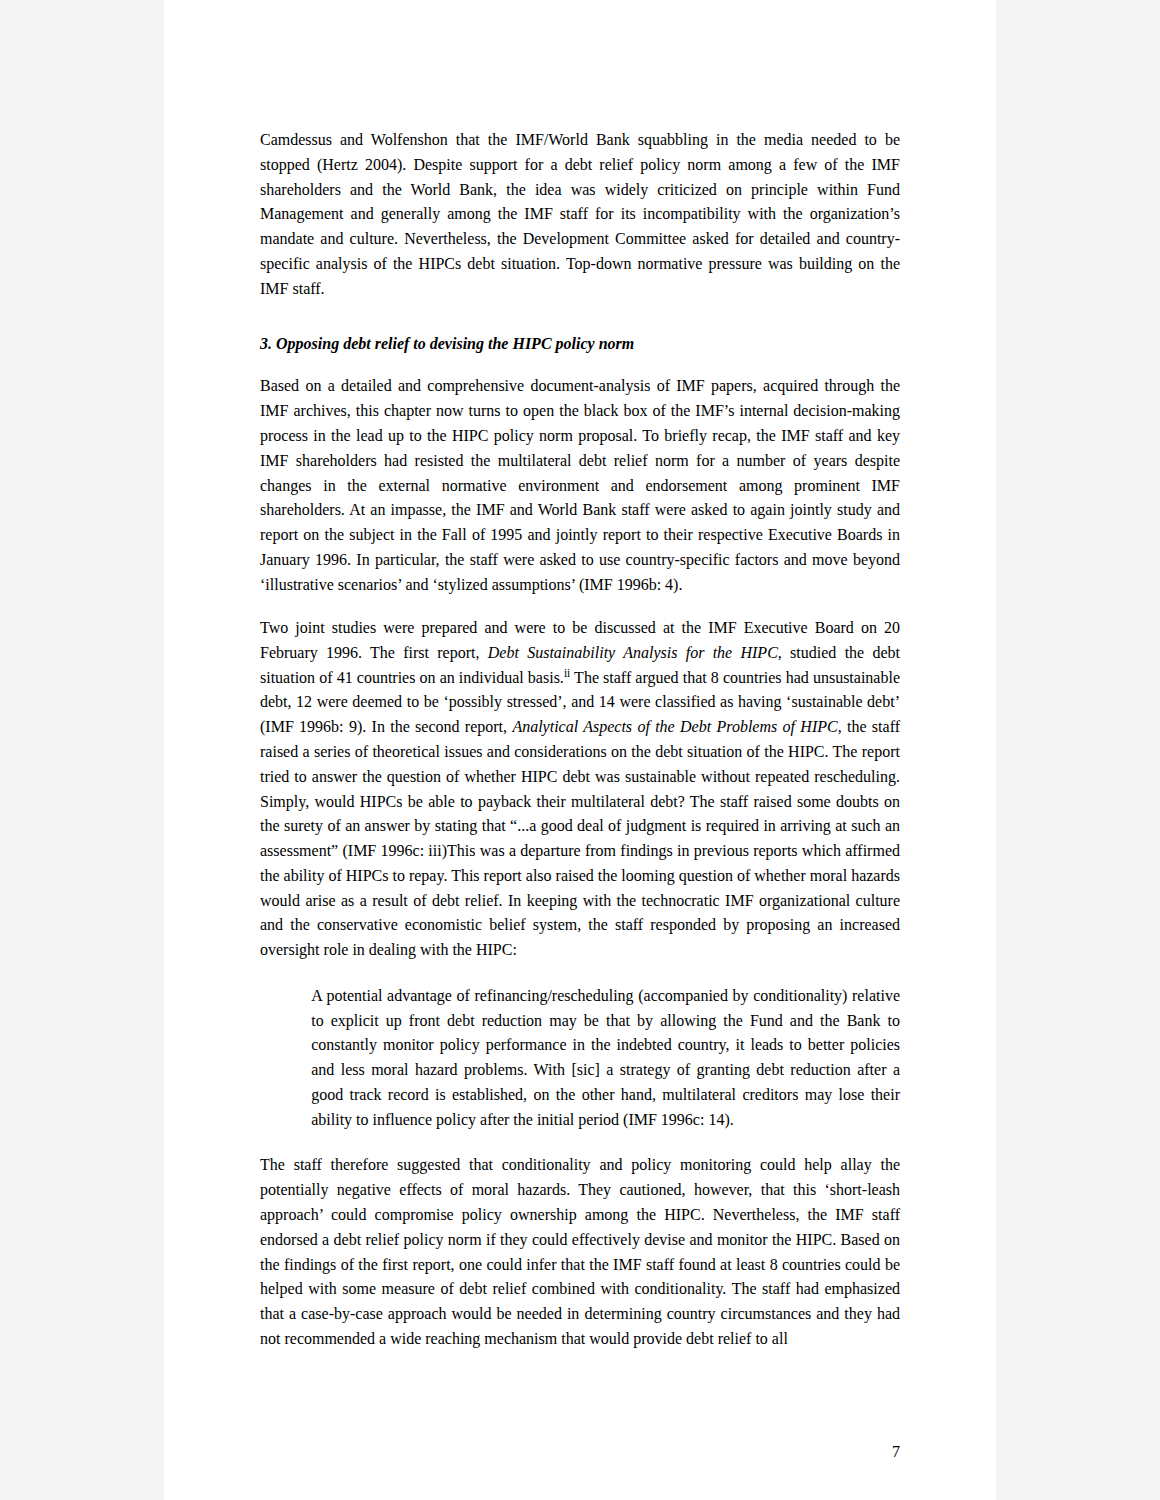Camdessus and Wolfenshon that the IMF/World Bank squabbling in the media needed to be stopped (Hertz 2004). Despite support for a debt relief policy norm among a few of the IMF shareholders and the World Bank, the idea was widely criticized on principle within Fund Management and generally among the IMF staff for its incompatibility with the organization’s mandate and culture. Nevertheless, the Development Committee asked for detailed and country-specific analysis of the HIPCs debt situation. Top-down normative pressure was building on the IMF staff.
3. Opposing debt relief to devising the HIPC policy norm
Based on a detailed and comprehensive document-analysis of IMF papers, acquired through the IMF archives, this chapter now turns to open the black box of the IMF’s internal decision-making process in the lead up to the HIPC policy norm proposal. To briefly recap, the IMF staff and key IMF shareholders had resisted the multilateral debt relief norm for a number of years despite changes in the external normative environment and endorsement among prominent IMF shareholders. At an impasse, the IMF and World Bank staff were asked to again jointly study and report on the subject in the Fall of 1995 and jointly report to their respective Executive Boards in January 1996. In particular, the staff were asked to use country-specific factors and move beyond ‘illustrative scenarios’ and ‘stylized assumptions’ (IMF 1996b: 4).
Two joint studies were prepared and were to be discussed at the IMF Executive Board on 20 February 1996. The first report, Debt Sustainability Analysis for the HIPC, studied the debt situation of 41 countries on an individual basis.ii The staff argued that 8 countries had unsustainable debt, 12 were deemed to be ‘possibly stressed’, and 14 were classified as having ‘sustainable debt’ (IMF 1996b: 9). In the second report, Analytical Aspects of the Debt Problems of HIPC, the staff raised a series of theoretical issues and considerations on the debt situation of the HIPC. The report tried to answer the question of whether HIPC debt was sustainable without repeated rescheduling. Simply, would HIPCs be able to payback their multilateral debt? The staff raised some doubts on the surety of an answer by stating that “...a good deal of judgment is required in arriving at such an assessment” (IMF 1996c: iii)This was a departure from findings in previous reports which affirmed the ability of HIPCs to repay. This report also raised the looming question of whether moral hazards would arise as a result of debt relief. In keeping with the technocratic IMF organizational culture and the conservative economistic belief system, the staff responded by proposing an increased oversight role in dealing with the HIPC:
A potential advantage of refinancing/rescheduling (accompanied by conditionality) relative to explicit up front debt reduction may be that by allowing the Fund and the Bank to constantly monitor policy performance in the indebted country, it leads to better policies and less moral hazard problems. With [sic] a strategy of granting debt reduction after a good track record is established, on the other hand, multilateral creditors may lose their ability to influence policy after the initial period (IMF 1996c: 14).
The staff therefore suggested that conditionality and policy monitoring could help allay the potentially negative effects of moral hazards. They cautioned, however, that this ‘short-leash approach’ could compromise policy ownership among the HIPC. Nevertheless, the IMF staff endorsed a debt relief policy norm if they could effectively devise and monitor the HIPC. Based on the findings of the first report, one could infer that the IMF staff found at least 8 countries could be helped with some measure of debt relief combined with conditionality. The staff had emphasized that a case-by-case approach would be needed in determining country circumstances and they had not recommended a wide reaching mechanism that would provide debt relief to all
7